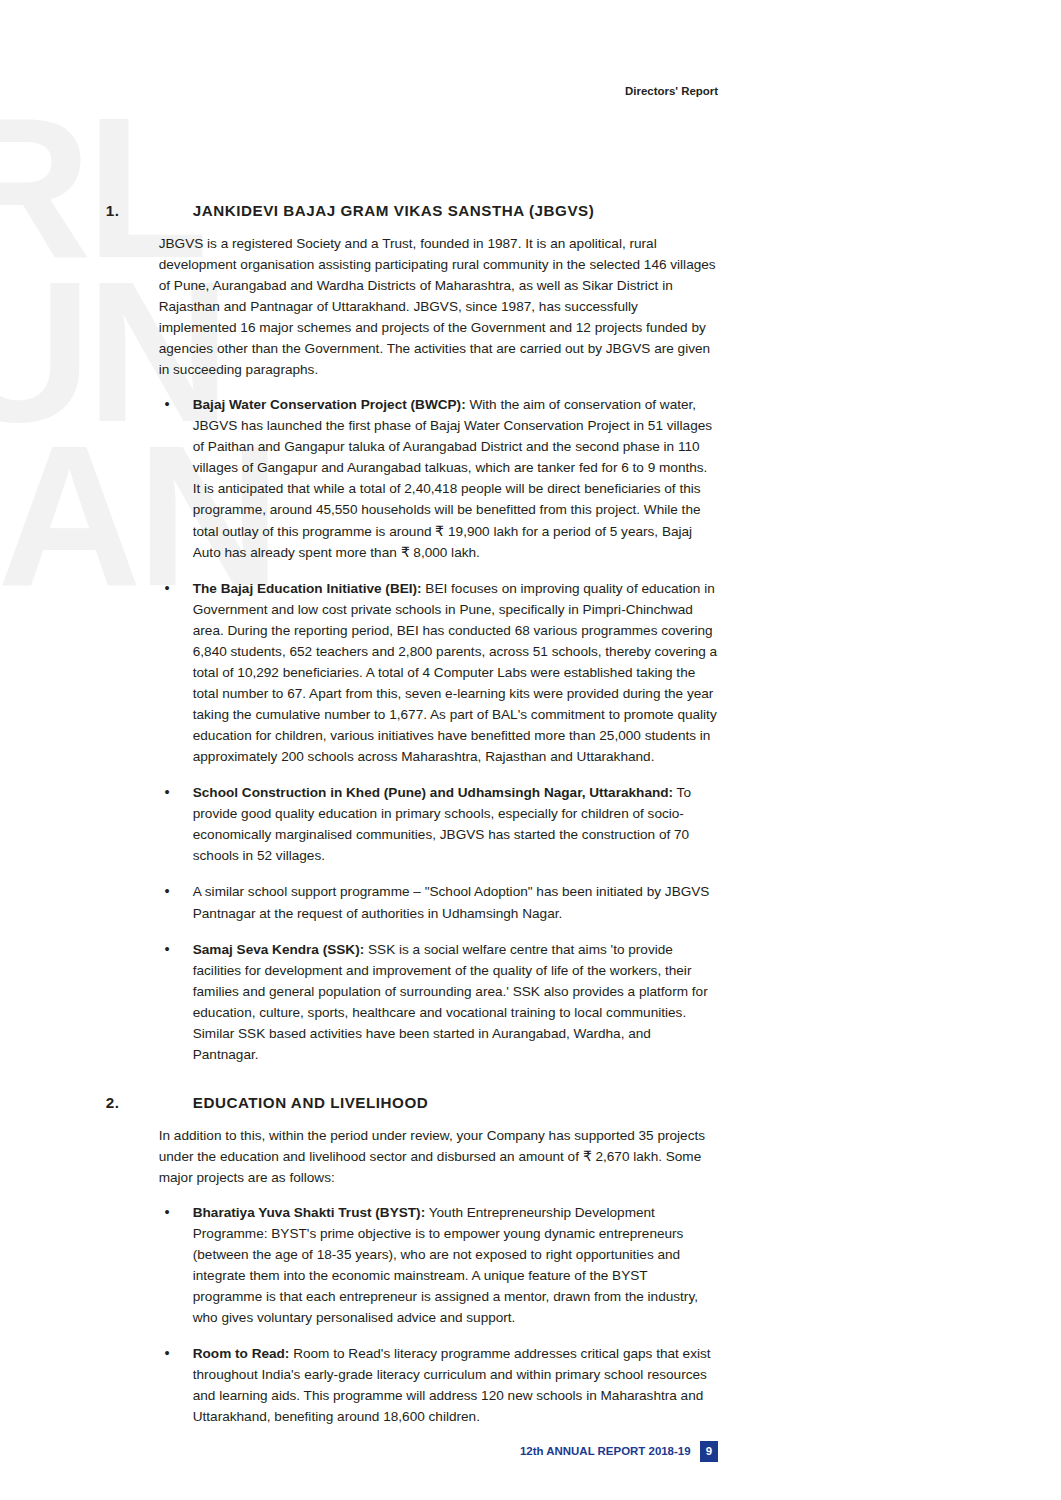RL UN IAN
Directors' Report
1. JANKIDEVI BAJAJ GRAM VIKAS SANSTHA (JBGVS)
JBGVS is a registered Society and a Trust, founded in 1987. It is an apolitical, rural development organisation assisting participating rural community in the selected 146 villages of Pune, Aurangabad and Wardha Districts of Maharashtra, as well as Sikar District in Rajasthan and Pantnagar of Uttarakhand. JBGVS, since 1987, has successfully implemented 16 major schemes and projects of the Government and 12 projects funded by agencies other than the Government. The activities that are carried out by JBGVS are given in succeeding paragraphs.
Bajaj Water Conservation Project (BWCP): With the aim of conservation of water, JBGVS has launched the first phase of Bajaj Water Conservation Project in 51 villages of Paithan and Gangapur taluka of Aurangabad District and the second phase in 110 villages of Gangapur and Aurangabad talkuas, which are tanker fed for 6 to 9 months. It is anticipated that while a total of 2,40,418 people will be direct beneficiaries of this programme, around 45,550 households will be benefitted from this project. While the total outlay of this programme is around ₹ 19,900 lakh for a period of 5 years, Bajaj Auto has already spent more than ₹ 8,000 lakh.
The Bajaj Education Initiative (BEI): BEI focuses on improving quality of education in Government and low cost private schools in Pune, specifically in Pimpri-Chinchwad area. During the reporting period, BEI has conducted 68 various programmes covering 6,840 students, 652 teachers and 2,800 parents, across 51 schools, thereby covering a total of 10,292 beneficiaries. A total of 4 Computer Labs were established taking the total number to 67. Apart from this, seven e-learning kits were provided during the year taking the cumulative number to 1,677. As part of BAL's commitment to promote quality education for children, various initiatives have benefitted more than 25,000 students in approximately 200 schools across Maharashtra, Rajasthan and Uttarakhand.
School Construction in Khed (Pune) and Udhamsingh Nagar, Uttarakhand: To provide good quality education in primary schools, especially for children of socio-economically marginalised communities, JBGVS has started the construction of 70 schools in 52 villages.
A similar school support programme – "School Adoption" has been initiated by JBGVS Pantnagar at the request of authorities in Udhamsingh Nagar.
Samaj Seva Kendra (SSK): SSK is a social welfare centre that aims 'to provide facilities for development and improvement of the quality of life of the workers, their families and general population of surrounding area.' SSK also provides a platform for education, culture, sports, healthcare and vocational training to local communities. Similar SSK based activities have been started in Aurangabad, Wardha, and Pantnagar.
2. EDUCATION AND LIVELIHOOD
In addition to this, within the period under review, your Company has supported 35 projects under the education and livelihood sector and disbursed an amount of ₹ 2,670 lakh. Some major projects are as follows:
Bharatiya Yuva Shakti Trust (BYST): Youth Entrepreneurship Development Programme: BYST's prime objective is to empower young dynamic entrepreneurs (between the age of 18-35 years), who are not exposed to right opportunities and integrate them into the economic mainstream. A unique feature of the BYST programme is that each entrepreneur is assigned a mentor, drawn from the industry, who gives voluntary personalised advice and support.
Room to Read: Room to Read's literacy programme addresses critical gaps that exist throughout India's early-grade literacy curriculum and within primary school resources and learning aids. This programme will address 120 new schools in Maharashtra and Uttarakhand, benefiting around 18,600 children.
12th ANNUAL REPORT 2018-19 9